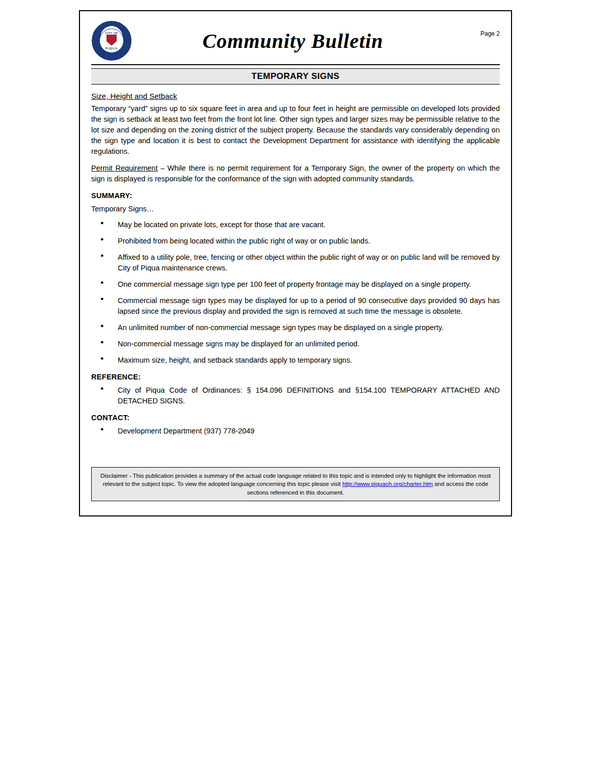CITY OF
PIQUA
Community Bulletin
Page 2
TEMPORARY SIGNS
Size, Height and Setback
Temporary “yard” signs up to six square feet in area and up to four feet in height are permissible on developed lots provided the sign is setback at least two feet from the front lot line. Other sign types and larger sizes may be permissible relative to the lot size and depending on the zoning district of the subject property. Because the standards vary considerably depending on the sign type and location it is best to contact the Development Department for assistance with identifying the applicable regulations.
Permit Requirement – While there is no permit requirement for a Temporary Sign, the owner of the property on which the sign is displayed is responsible for the conformance of the sign with adopted community standards.
SUMMARY:
Temporary Signs…
May be located on private lots, except for those that are vacant.
Prohibited from being located within the public right of way or on public lands.
Affixed to a utility pole, tree, fencing or other object within the public right of way or on public land will be removed by City of Piqua maintenance crews.
One commercial message sign type per 100 feet of property frontage may be displayed on a single property.
Commercial message sign types may be displayed for up to a period of 90 consecutive days provided 90 days has lapsed since the previous display and provided the sign is removed at such time the message is obsolete.
An unlimited number of non-commercial message sign types may be displayed on a single property.
Non-commercial message signs may be displayed for an unlimited period.
Maximum size, height, and setback standards apply to temporary signs.
REFERENCE:
City of Piqua Code of Ordinances: § 154.096 DEFINITIONS and §154.100 TEMPORARY ATTACHED AND DETACHED SIGNS.
CONTACT:
Development Department (937) 778-2049
Disclaimer - This publication provides a summary of the actual code language related to this topic and is intended only to highlight the information most relevant to the subject topic. To view the adopted language concerning this topic please visit http://www.piquaoh.org/charter.htm and access the code sections referenced in this document.